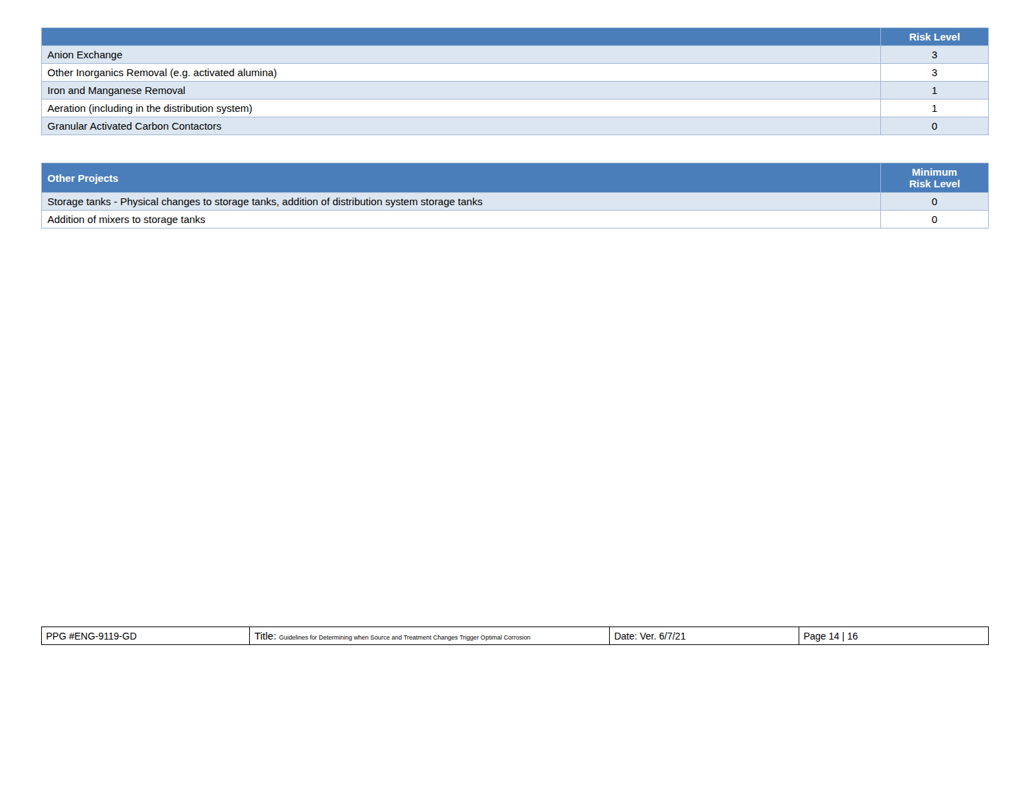| | Risk Level |
| --- | --- |
| Anion Exchange | 3 |
| Other Inorganics Removal (e.g. activated alumina) | 3 |
| Iron and Manganese Removal | 1 |
| Aeration (including in the distribution system) | 1 |
| Granular Activated Carbon Contactors | 0 |
| Other Projects | Minimum Risk Level |
| --- | --- |
| Storage tanks - Physical changes to storage tanks, addition of distribution system storage tanks | 0 |
| Addition of mixers to storage tanks | 0 |
| PPG #ENG-9119-GD | Title: Guidelines for Determining when Source and Treatment Changes Trigger Optimal Corrosion | Date: Ver. 6/7/21 | Page 14 / 16 |